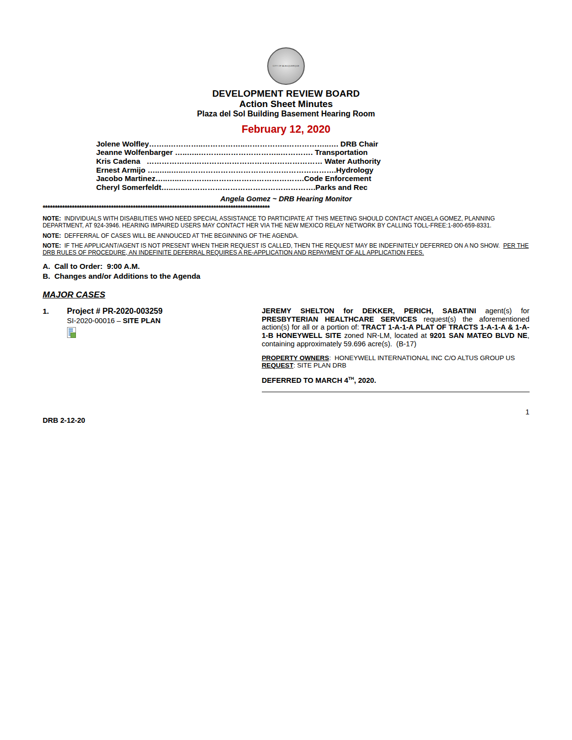DEVELOPMENT REVIEW BOARD
Action Sheet Minutes
Plaza del Sol Building Basement Hearing Room
February 12, 2020
Jolene Wolfley……..…………..……………..……………..……………..…. DRB Chair
Jeanne Wolfenbarger …..…..……….…………………..…………. Transportation
Kris Cadena ……………….…………………………………………… Water Authority
Ernest Armijo …..…..…..…………………………………………………….Hydrology
Jacobo Martinez…..…..………….……………………………….Code Enforcement
Cheryl Somerfeldt…..…..…………………………………………….Parks and Rec
Angela Gomez ~ DRB Hearing Monitor
*********************************************************************************************
NOTE: INDIVIDUALS WITH DISABILITIES WHO NEED SPECIAL ASSISTANCE TO PARTICIPATE AT THIS MEETING SHOULD CONTACT ANGELA GOMEZ, PLANNING DEPARTMENT, AT 924-3946. HEARING IMPAIRED USERS MAY CONTACT HER VIA THE NEW MEXICO RELAY NETWORK BY CALLING TOLL-FREE:1-800-659-8331.
NOTE: DEFFERRAL OF CASES WILL BE ANNOUCED AT THE BEGINNING OF THE AGENDA.
NOTE: IF THE APPLICANT/AGENT IS NOT PRESENT WHEN THEIR REQUEST IS CALLED, THEN THE REQUEST MAY BE INDEFINITELY DEFERRED ON A NO SHOW. PER THE DRB RULES OF PROCEDURE, AN INDEFINITE DEFERRAL REQUIRES A RE-APPLICATION AND REPAYMENT OF ALL APPLICATION FEES.
A. Call to Order: 9:00 A.M.
B. Changes and/or Additions to the Agenda
MAJOR CASES
| 1. | Project # PR-2020-003259 SI-2020-00016 – SITE PLAN | JEREMY SHELTON for DEKKER, PERICH, SABATINI agent(s) for PRESBYTERIAN HEALTHCARE SERVICES request(s) the aforementioned action(s) for all or a portion of: TRACT 1-A-1-A PLAT OF TRACTS 1-A-1-A & 1-A-1-B HONEYWELL SITE zoned NR-LM, located at 9201 SAN MATEO BLVD NE , containing approximately 59.696 acre(s). (B-17) PROPERTY OWNERS : HONEYWELL INTERNATIONAL INC C/O ALTUS GROUP US REQUEST : SITE PLAN DRB DEFERRED TO MARCH 4 TH , 2020. |
1
DRB 2-12-20